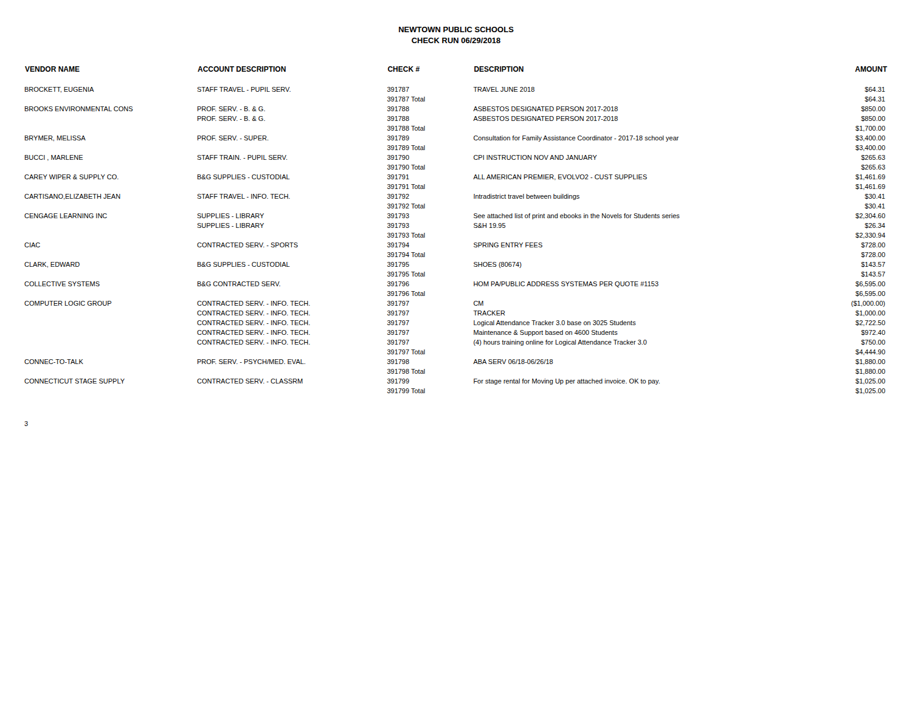NEWTOWN PUBLIC SCHOOLS
CHECK RUN 06/29/2018
| VENDOR NAME | ACCOUNT DESCRIPTION | CHECK # | DESCRIPTION | AMOUNT |
| --- | --- | --- | --- | --- |
| BROCKETT, EUGENIA | STAFF TRAVEL - PUPIL SERV. | 391787 | TRAVEL JUNE 2018 | $64.31 |
| | | 391787 Total | | $64.31 |
| BROOKS ENVIRONMENTAL CONS | PROF. SERV. - B. & G. | 391788 | ASBESTOS DESIGNATED PERSON 2017-2018 | $850.00 |
| | PROF. SERV. - B. & G. | 391788 | ASBESTOS DESIGNATED PERSON 2017-2018 | $850.00 |
| | | 391788 Total | | $1,700.00 |
| BRYMER, MELISSA | PROF. SERV. - SUPER. | 391789 | Consultation for Family Assistance Coordinator - 2017-18 school year | $3,400.00 |
| | | 391789 Total | | $3,400.00 |
| BUCCI , MARLENE | STAFF TRAIN. - PUPIL SERV. | 391790 | CPI INSTRUCTION NOV AND JANUARY | $265.63 |
| | | 391790 Total | | $265.63 |
| CAREY WIPER & SUPPLY CO. | B&G SUPPLIES - CUSTODIAL | 391791 | ALL AMERICAN PREMIER, EVOLVO2 - CUST SUPPLIES | $1,461.69 |
| | | 391791 Total | | $1,461.69 |
| CARTISANO,ELIZABETH JEAN | STAFF TRAVEL - INFO. TECH. | 391792 | Intradistrict travel between buildings | $30.41 |
| | | 391792 Total | | $30.41 |
| CENGAGE LEARNING INC | SUPPLIES - LIBRARY | 391793 | See attached list of print and ebooks in the Novels for Students series | $2,304.60 |
| | SUPPLIES - LIBRARY | 391793 | S&H 19.95 | $26.34 |
| | | 391793 Total | | $2,330.94 |
| CIAC | CONTRACTED SERV. - SPORTS | 391794 | SPRING ENTRY FEES | $728.00 |
| | | 391794 Total | | $728.00 |
| CLARK, EDWARD | B&G SUPPLIES - CUSTODIAL | 391795 | SHOES (80674) | $143.57 |
| | | 391795 Total | | $143.57 |
| COLLECTIVE SYSTEMS | B&G CONTRACTED SERV. | 391796 | HOM PA/PUBLIC ADDRESS SYSTEMAS PER QUOTE #1153 | $6,595.00 |
| | | 391796 Total | | $6,595.00 |
| COMPUTER LOGIC GROUP | CONTRACTED SERV. - INFO. TECH. | 391797 | CM | ($1,000.00) |
| | CONTRACTED SERV. - INFO. TECH. | 391797 | TRACKER | $1,000.00 |
| | CONTRACTED SERV. - INFO. TECH. | 391797 | Logical Attendance Tracker 3.0 base on 3025 Students | $2,722.50 |
| | CONTRACTED SERV. - INFO. TECH. | 391797 | Maintenance & Support based on 4600 Students | $972.40 |
| | CONTRACTED SERV. - INFO. TECH. | 391797 | (4) hours training online for Logical Attendance Tracker 3.0 | $750.00 |
| | | 391797 Total | | $4,444.90 |
| CONNEC-TO-TALK | PROF. SERV. - PSYCH/MED. EVAL. | 391798 | ABA SERV 06/18-06/26/18 | $1,880.00 |
| | | 391798 Total | | $1,880.00 |
| CONNECTICUT STAGE SUPPLY | CONTRACTED SERV. - CLASSRM | 391799 | For stage rental for Moving Up per attached invoice. OK to pay. | $1,025.00 |
| | | 391799 Total | | $1,025.00 |
3